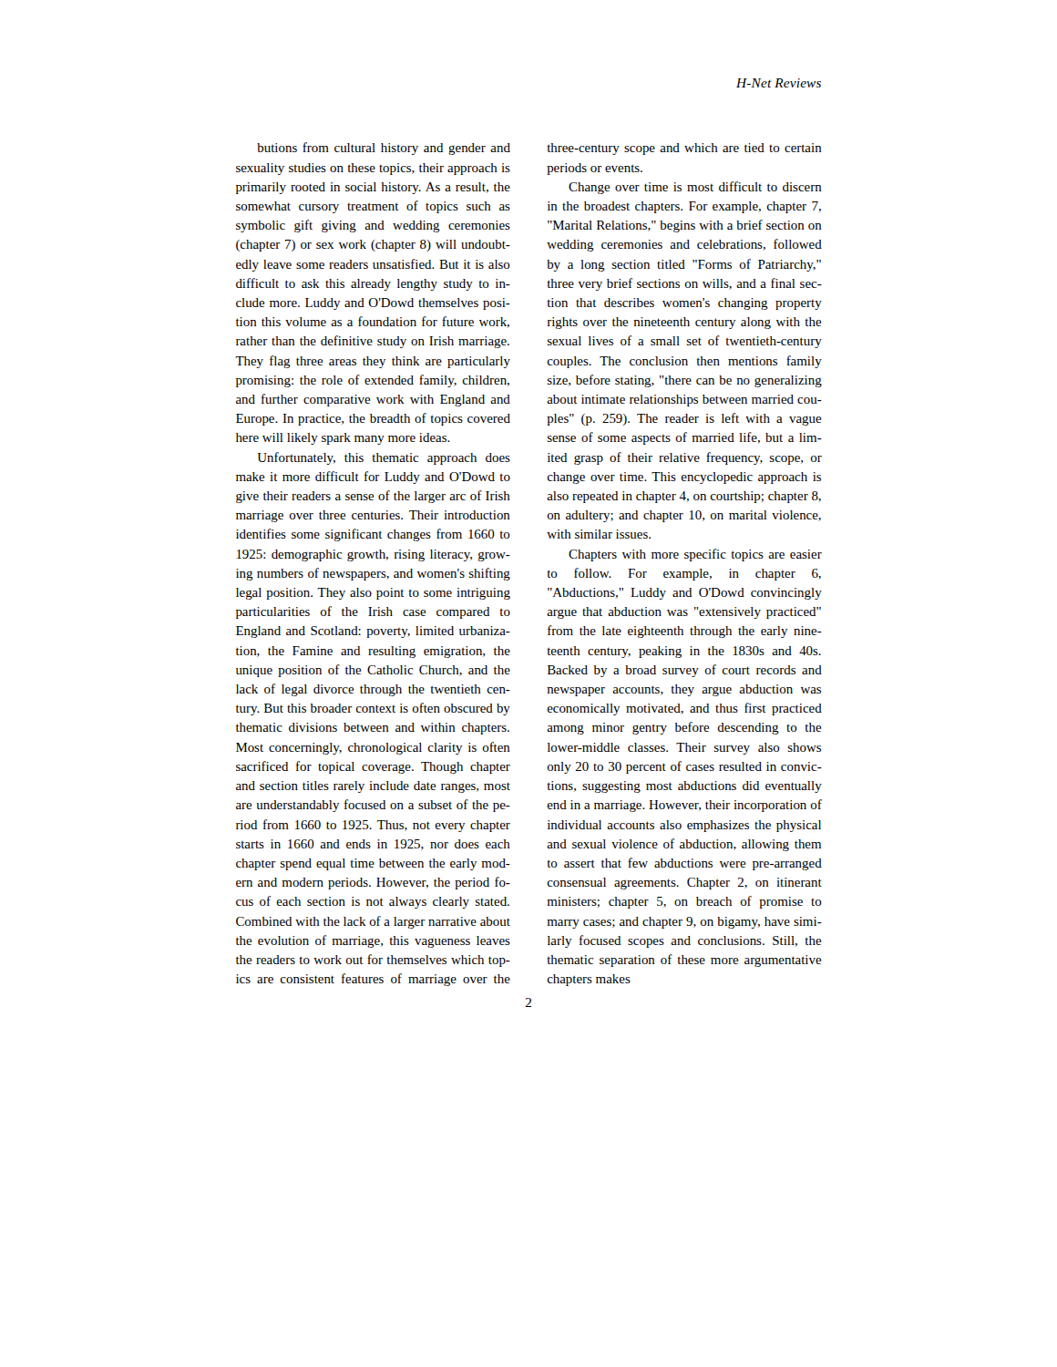H-Net Reviews
butions from cultural history and gender and sexuality studies on these topics, their approach is primarily rooted in social history. As a result, the somewhat cursory treatment of topics such as symbolic gift giving and wedding ceremonies (chapter 7) or sex work (chapter 8) will undoubtedly leave some readers unsatisfied. But it is also difficult to ask this already lengthy study to include more. Luddy and O'Dowd themselves position this volume as a foundation for future work, rather than the definitive study on Irish marriage. They flag three areas they think are particularly promising: the role of extended family, children, and further comparative work with England and Europe. In practice, the breadth of topics covered here will likely spark many more ideas.
Unfortunately, this thematic approach does make it more difficult for Luddy and O'Dowd to give their readers a sense of the larger arc of Irish marriage over three centuries. Their introduction identifies some significant changes from 1660 to 1925: demographic growth, rising literacy, growing numbers of newspapers, and women's shifting legal position. They also point to some intriguing particularities of the Irish case compared to England and Scotland: poverty, limited urbanization, the Famine and resulting emigration, the unique position of the Catholic Church, and the lack of legal divorce through the twentieth century. But this broader context is often obscured by thematic divisions between and within chapters. Most concerningly, chronological clarity is often sacrificed for topical coverage. Though chapter and section titles rarely include date ranges, most are understandably focused on a subset of the period from 1660 to 1925. Thus, not every chapter starts in 1660 and ends in 1925, nor does each chapter spend equal time between the early modern and modern periods. However, the period focus of each section is not always clearly stated. Combined with the lack of a larger narrative about the evolution of marriage, this vagueness leaves the readers to work out for themselves which topics are consistent features of marriage over the three-century scope and which are tied to certain periods or events.
Change over time is most difficult to discern in the broadest chapters. For example, chapter 7, "Marital Relations," begins with a brief section on wedding ceremonies and celebrations, followed by a long section titled "Forms of Patriarchy," three very brief sections on wills, and a final section that describes women's changing property rights over the nineteenth century along with the sexual lives of a small set of twentieth-century couples. The conclusion then mentions family size, before stating, "there can be no generalizing about intimate relationships between married couples" (p. 259). The reader is left with a vague sense of some aspects of married life, but a limited grasp of their relative frequency, scope, or change over time. This encyclopedic approach is also repeated in chapter 4, on courtship; chapter 8, on adultery; and chapter 10, on marital violence, with similar issues.
Chapters with more specific topics are easier to follow. For example, in chapter 6, "Abductions," Luddy and O'Dowd convincingly argue that abduction was "extensively practiced" from the late eighteenth through the early nineteenth century, peaking in the 1830s and 40s. Backed by a broad survey of court records and newspaper accounts, they argue abduction was economically motivated, and thus first practiced among minor gentry before descending to the lower-middle classes. Their survey also shows only 20 to 30 percent of cases resulted in convictions, suggesting most abductions did eventually end in a marriage. However, their incorporation of individual accounts also emphasizes the physical and sexual violence of abduction, allowing them to assert that few abductions were pre-arranged consensual agreements. Chapter 2, on itinerant ministers; chapter 5, on breach of promise to marry cases; and chapter 9, on bigamy, have similarly focused scopes and conclusions. Still, the thematic separation of these more argumentative chapters makes
2